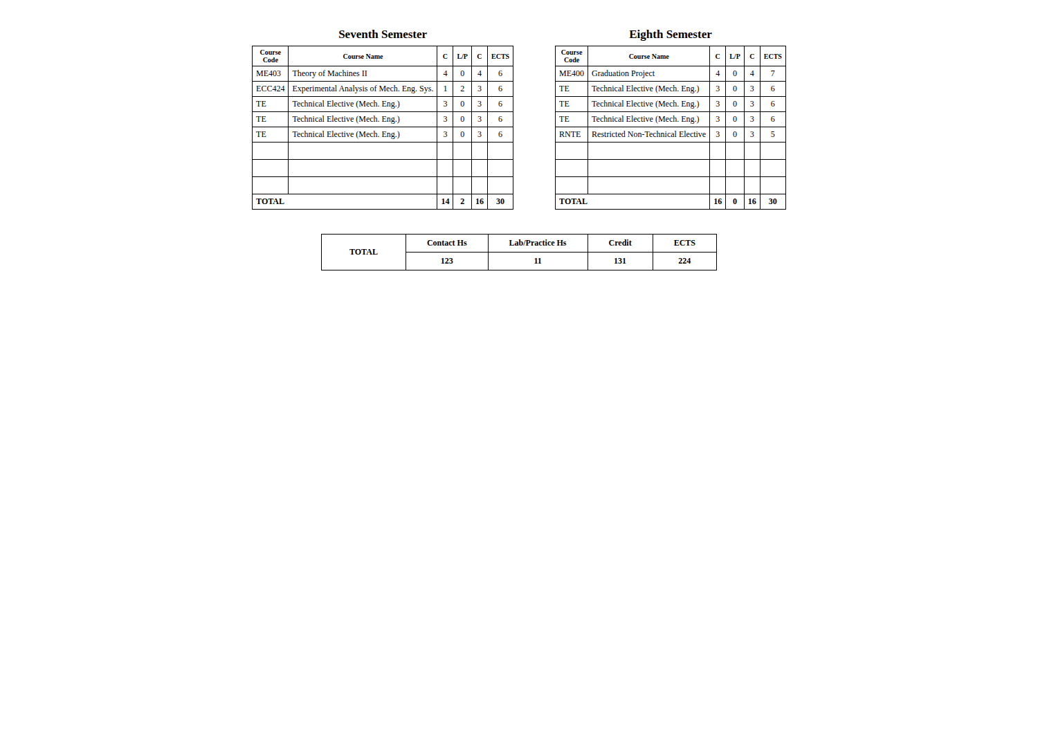Seventh Semester
| Course Code | Course Name | C | L/P | C | ECTS |
| --- | --- | --- | --- | --- | --- |
| ME403 | Theory of Machines II | 4 | 0 | 4 | 6 |
| ECC424 | Experimental Analysis of Mech. Eng. Sys. | 1 | 2 | 3 | 6 |
| TE | Technical Elective (Mech. Eng.) | 3 | 0 | 3 | 6 |
| TE | Technical Elective (Mech. Eng.) | 3 | 0 | 3 | 6 |
| TE | Technical Elective (Mech. Eng.) | 3 | 0 | 3 | 6 |
| TOTAL | 14 | 2 | 16 | 30 |
Eighth Semester
| Course Code | Course Name | C | L/P | C | ECTS |
| --- | --- | --- | --- | --- | --- |
| ME400 | Graduation Project | 4 | 0 | 4 | 7 |
| TE | Technical Elective (Mech. Eng.) | 3 | 0 | 3 | 6 |
| TE | Technical Elective (Mech. Eng.) | 3 | 0 | 3 | 6 |
| TE | Technical Elective (Mech. Eng.) | 3 | 0 | 3 | 6 |
| RNTE | Restricted Non-Technical Elective | 3 | 0 | 3 | 5 |
| TOTAL | 16 | 0 | 16 | 30 |
| TOTAL | Contact Hs | Lab/Practice Hs | Credit | ECTS |
| 123 | 11 | 131 | 224 |